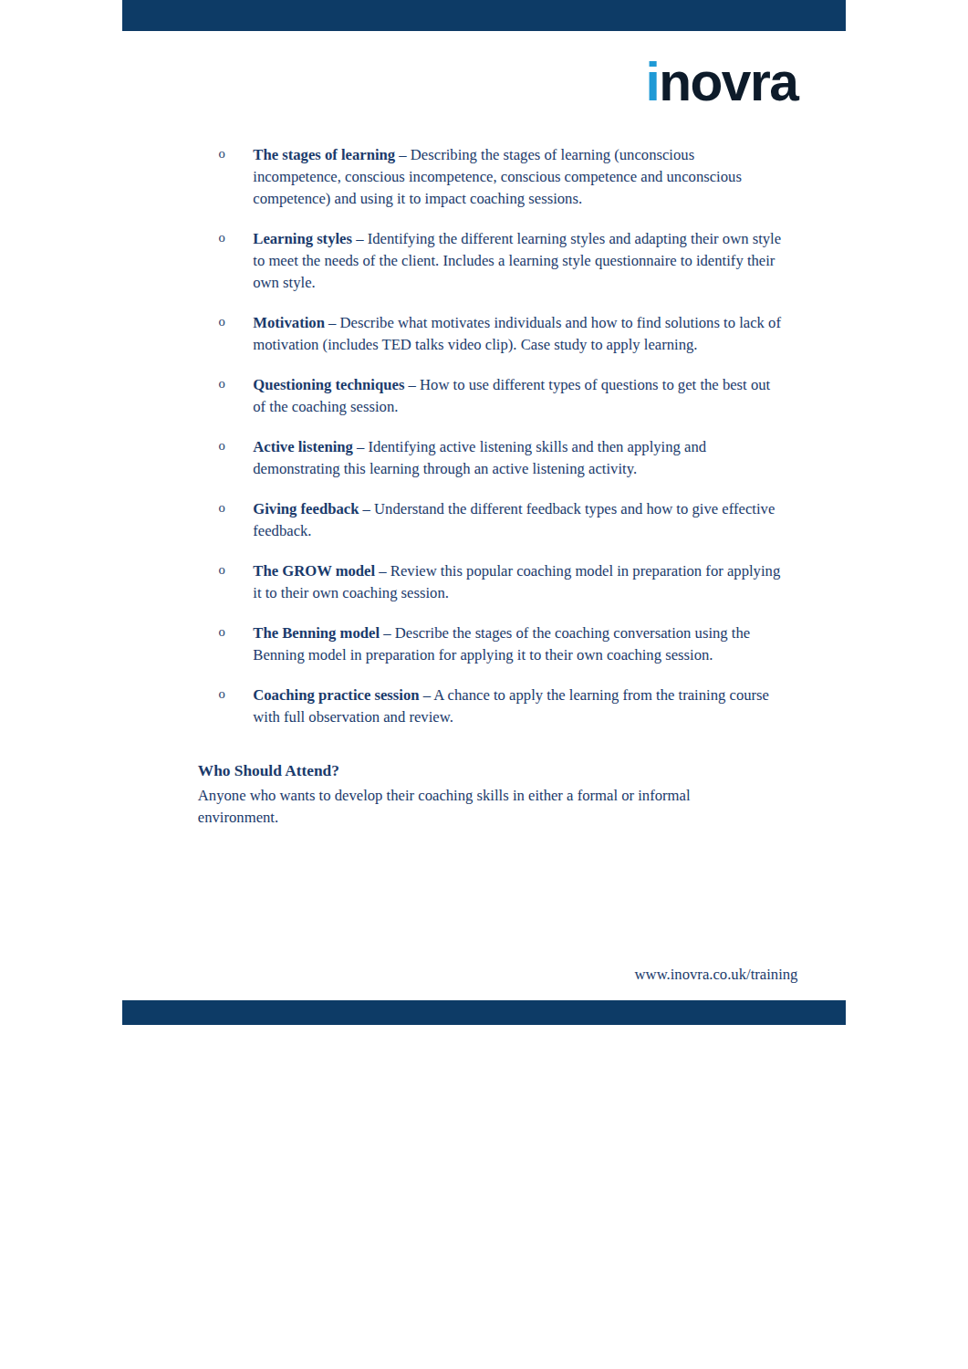inovra
The stages of learning – Describing the stages of learning (unconscious incompetence, conscious incompetence, conscious competence and unconscious competence) and using it to impact coaching sessions.
Learning styles – Identifying the different learning styles and adapting their own style to meet the needs of the client. Includes a learning style questionnaire to identify their own style.
Motivation – Describe what motivates individuals and how to find solutions to lack of motivation (includes TED talks video clip). Case study to apply learning.
Questioning techniques – How to use different types of questions to get the best out of the coaching session.
Active listening – Identifying active listening skills and then applying and demonstrating this learning through an active listening activity.
Giving feedback – Understand the different feedback types and how to give effective feedback.
The GROW model – Review this popular coaching model in preparation for applying it to their own coaching session.
The Benning model – Describe the stages of the coaching conversation using the Benning model in preparation for applying it to their own coaching session.
Coaching practice session – A chance to apply the learning from the training course with full observation and review.
Who Should Attend?
Anyone who wants to develop their coaching skills in either a formal or informal environment.
www.inovra.co.uk/training